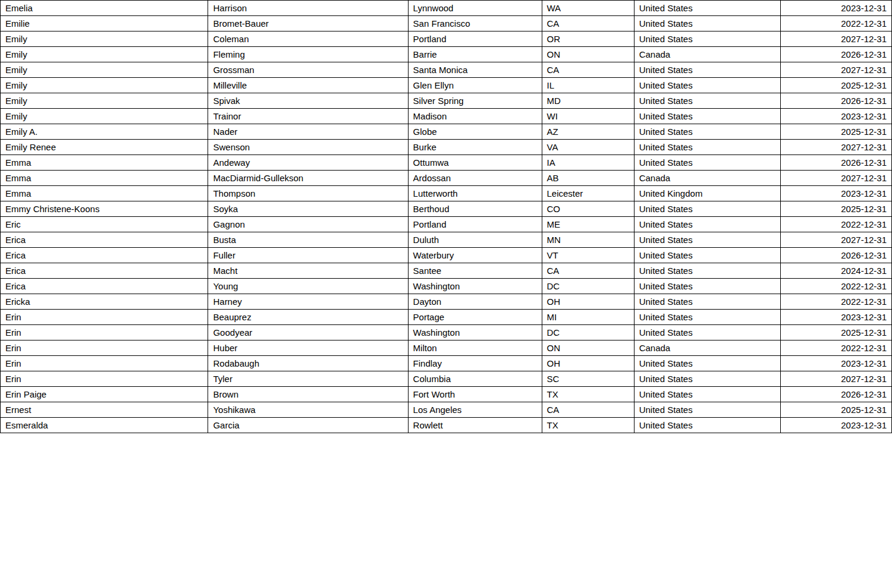| Emelia | Harrison | Lynnwood | WA | United States | 2023-12-31 |
| Emilie | Bromet-Bauer | San Francisco | CA | United States | 2022-12-31 |
| Emily | Coleman | Portland | OR | United States | 2027-12-31 |
| Emily | Fleming | Barrie | ON | Canada | 2026-12-31 |
| Emily | Grossman | Santa Monica | CA | United States | 2027-12-31 |
| Emily | Milleville | Glen Ellyn | IL | United States | 2025-12-31 |
| Emily | Spivak | Silver Spring | MD | United States | 2026-12-31 |
| Emily | Trainor | Madison | WI | United States | 2023-12-31 |
| Emily A. | Nader | Globe | AZ | United States | 2025-12-31 |
| Emily Renee | Swenson | Burke | VA | United States | 2027-12-31 |
| Emma | Andeway | Ottumwa | IA | United States | 2026-12-31 |
| Emma | MacDiarmid-Gullekson | Ardossan | AB | Canada | 2027-12-31 |
| Emma | Thompson | Lutterworth | Leicester | United Kingdom | 2023-12-31 |
| Emmy Christene-Koons | Soyka | Berthoud | CO | United States | 2025-12-31 |
| Eric | Gagnon | Portland | ME | United States | 2022-12-31 |
| Erica | Busta | Duluth | MN | United States | 2027-12-31 |
| Erica | Fuller | Waterbury | VT | United States | 2026-12-31 |
| Erica | Macht | Santee | CA | United States | 2024-12-31 |
| Erica | Young | Washington | DC | United States | 2022-12-31 |
| Ericka | Harney | Dayton | OH | United States | 2022-12-31 |
| Erin | Beauprez | Portage | MI | United States | 2023-12-31 |
| Erin | Goodyear | Washington | DC | United States | 2025-12-31 |
| Erin | Huber | Milton | ON | Canada | 2022-12-31 |
| Erin | Rodabaugh | Findlay | OH | United States | 2023-12-31 |
| Erin | Tyler | Columbia | SC | United States | 2027-12-31 |
| Erin Paige | Brown | Fort Worth | TX | United States | 2026-12-31 |
| Ernest | Yoshikawa | Los Angeles | CA | United States | 2025-12-31 |
| Esmeralda | Garcia | Rowlett | TX | United States | 2023-12-31 |